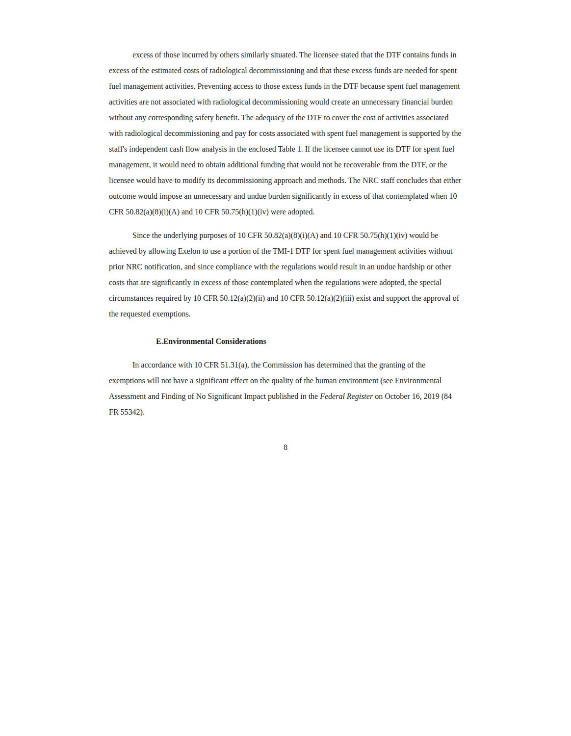excess of those incurred by others similarly situated. The licensee stated that the DTF contains funds in excess of the estimated costs of radiological decommissioning and that these excess funds are needed for spent fuel management activities. Preventing access to those excess funds in the DTF because spent fuel management activities are not associated with radiological decommissioning would create an unnecessary financial burden without any corresponding safety benefit. The adequacy of the DTF to cover the cost of activities associated with radiological decommissioning and pay for costs associated with spent fuel management is supported by the staff's independent cash flow analysis in the enclosed Table 1. If the licensee cannot use its DTF for spent fuel management, it would need to obtain additional funding that would not be recoverable from the DTF, or the licensee would have to modify its decommissioning approach and methods. The NRC staff concludes that either outcome would impose an unnecessary and undue burden significantly in excess of that contemplated when 10 CFR 50.82(a)(8)(i)(A) and 10 CFR 50.75(h)(1)(iv) were adopted.
Since the underlying purposes of 10 CFR 50.82(a)(8)(i)(A) and 10 CFR 50.75(h)(1)(iv) would be achieved by allowing Exelon to use a portion of the TMI-1 DTF for spent fuel management activities without prior NRC notification, and since compliance with the regulations would result in an undue hardship or other costs that are significantly in excess of those contemplated when the regulations were adopted, the special circumstances required by 10 CFR 50.12(a)(2)(ii) and 10 CFR 50.12(a)(2)(iii) exist and support the approval of the requested exemptions.
E. Environmental Considerations
In accordance with 10 CFR 51.31(a), the Commission has determined that the granting of the exemptions will not have a significant effect on the quality of the human environment (see Environmental Assessment and Finding of No Significant Impact published in the Federal Register on October 16, 2019 (84 FR 55342).
8